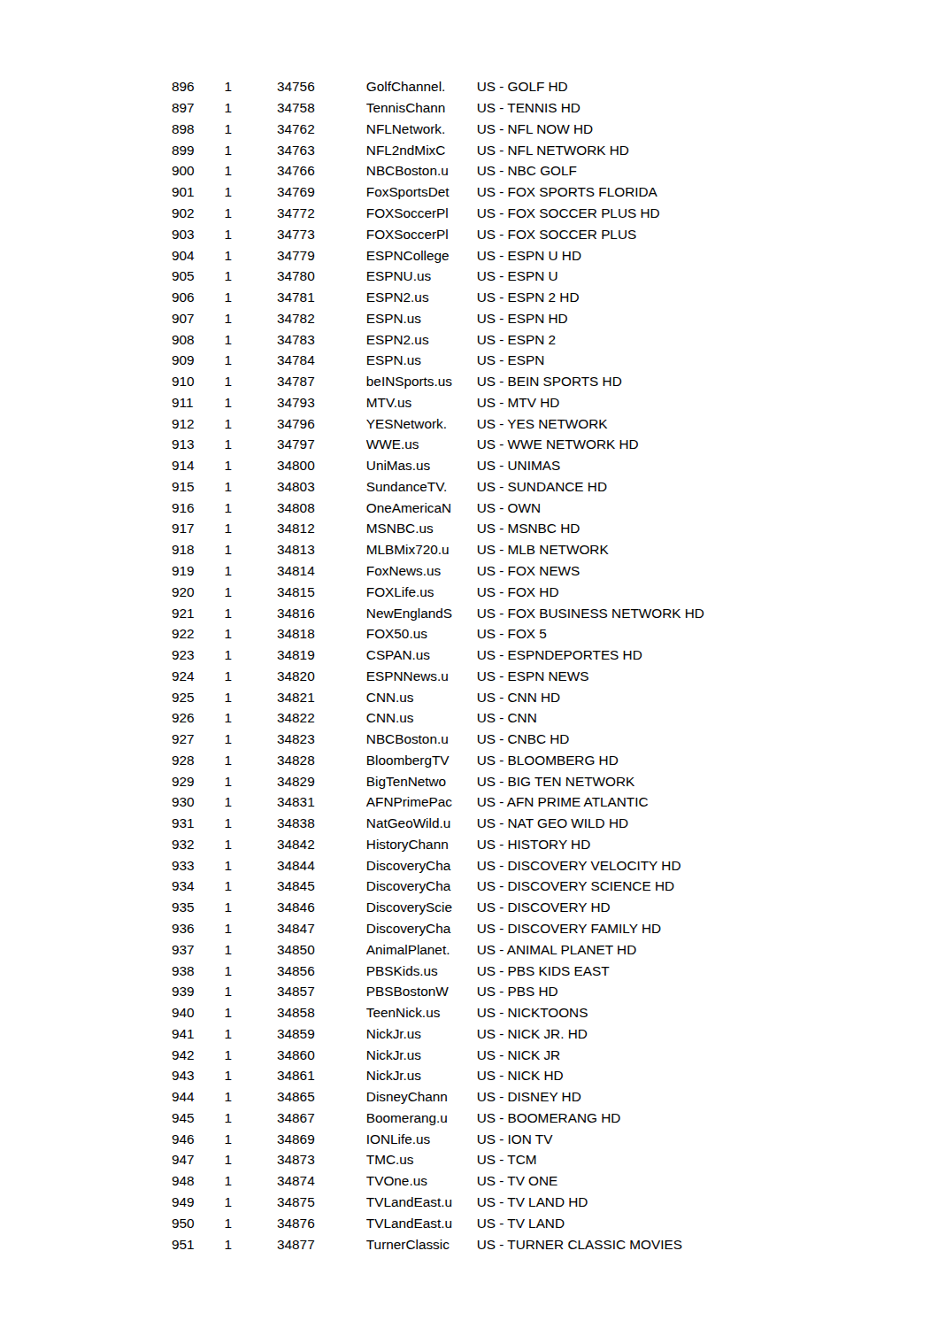| 896 | 1 | 34756 | GolfChannel. | US - GOLF HD |
| 897 | 1 | 34758 | TennisChann | US - TENNIS HD |
| 898 | 1 | 34762 | NFLNetwork. | US - NFL NOW HD |
| 899 | 1 | 34763 | NFL2ndMixC | US - NFL NETWORK HD |
| 900 | 1 | 34766 | NBCBoston.u | US - NBC GOLF |
| 901 | 1 | 34769 | FoxSportsDet | US - FOX SPORTS FLORIDA |
| 902 | 1 | 34772 | FOXSoccerPl | US - FOX SOCCER PLUS HD |
| 903 | 1 | 34773 | FOXSoccerPl | US - FOX SOCCER PLUS |
| 904 | 1 | 34779 | ESPNCollege | US - ESPN U HD |
| 905 | 1 | 34780 | ESPNU.us | US - ESPN U |
| 906 | 1 | 34781 | ESPN2.us | US - ESPN 2 HD |
| 907 | 1 | 34782 | ESPN.us | US - ESPN HD |
| 908 | 1 | 34783 | ESPN2.us | US - ESPN 2 |
| 909 | 1 | 34784 | ESPN.us | US - ESPN |
| 910 | 1 | 34787 | beINSports.us | US - BEIN SPORTS HD |
| 911 | 1 | 34793 | MTV.us | US - MTV HD |
| 912 | 1 | 34796 | YESNetwork. | US - YES NETWORK |
| 913 | 1 | 34797 | WWE.us | US - WWE NETWORK HD |
| 914 | 1 | 34800 | UniMas.us | US - UNIMAS |
| 915 | 1 | 34803 | SundanceTV. | US - SUNDANCE HD |
| 916 | 1 | 34808 | OneAmericaN | US - OWN |
| 917 | 1 | 34812 | MSNBC.us | US - MSNBC HD |
| 918 | 1 | 34813 | MLBMix720.u | US - MLB NETWORK |
| 919 | 1 | 34814 | FoxNews.us | US - FOX NEWS |
| 920 | 1 | 34815 | FOXLife.us | US - FOX HD |
| 921 | 1 | 34816 | NewEnglandS | US - FOX BUSINESS NETWORK HD |
| 922 | 1 | 34818 | FOX50.us | US - FOX 5 |
| 923 | 1 | 34819 | CSPAN.us | US - ESPNDEPORTES HD |
| 924 | 1 | 34820 | ESPNNews.u | US - ESPN NEWS |
| 925 | 1 | 34821 | CNN.us | US - CNN HD |
| 926 | 1 | 34822 | CNN.us | US - CNN |
| 927 | 1 | 34823 | NBCBoston.u | US - CNBC HD |
| 928 | 1 | 34828 | BloombergTV | US - BLOOMBERG HD |
| 929 | 1 | 34829 | BigTenNetwo | US - BIG TEN NETWORK |
| 930 | 1 | 34831 | AFNPrimePac | US - AFN PRIME ATLANTIC |
| 931 | 1 | 34838 | NatGeoWild.u | US - NAT GEO WILD HD |
| 932 | 1 | 34842 | HistoryChann | US - HISTORY HD |
| 933 | 1 | 34844 | DiscoveryCha | US - DISCOVERY VELOCITY HD |
| 934 | 1 | 34845 | DiscoveryCha | US - DISCOVERY SCIENCE HD |
| 935 | 1 | 34846 | DiscoveryScie | US - DISCOVERY HD |
| 936 | 1 | 34847 | DiscoveryCha | US - DISCOVERY FAMILY HD |
| 937 | 1 | 34850 | AnimalPlanet. | US - ANIMAL PLANET HD |
| 938 | 1 | 34856 | PBSKids.us | US - PBS KIDS EAST |
| 939 | 1 | 34857 | PBSBostonW | US - PBS HD |
| 940 | 1 | 34858 | TeenNick.us | US - NICKTOONS |
| 941 | 1 | 34859 | NickJr.us | US - NICK JR. HD |
| 942 | 1 | 34860 | NickJr.us | US - NICK JR |
| 943 | 1 | 34861 | NickJr.us | US - NICK HD |
| 944 | 1 | 34865 | DisneyChann | US - DISNEY HD |
| 945 | 1 | 34867 | Boomerang.u | US - BOOMERANG HD |
| 946 | 1 | 34869 | IONLife.us | US - ION TV |
| 947 | 1 | 34873 | TMC.us | US - TCM |
| 948 | 1 | 34874 | TVOne.us | US - TV ONE |
| 949 | 1 | 34875 | TVLandEast.u | US - TV LAND HD |
| 950 | 1 | 34876 | TVLandEast.u | US - TV LAND |
| 951 | 1 | 34877 | TurnerClassic | US - TURNER CLASSIC MOVIES |